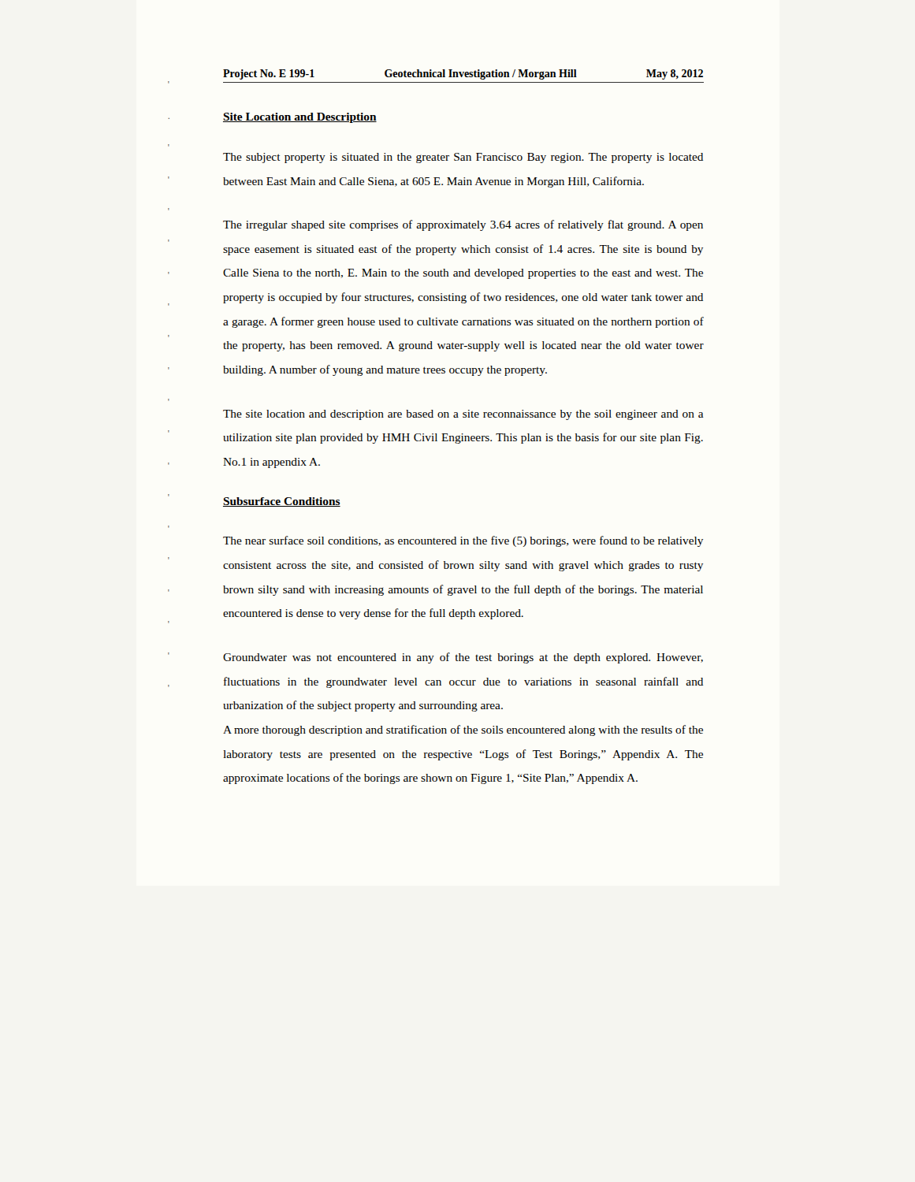'
.
'
'
'
'
'
'
'
'
'
'
'
'
'
'
'
'
'
'
Project No. E 199-1 Geotechnical Investigation / Morgan Hill May 8, 2012
Site Location and Description
The subject property is situated in the greater San Francisco Bay region. The property is located between East Main and Calle Siena, at 605 E. Main Avenue in Morgan Hill, California.
The irregular shaped site comprises of approximately 3.64 acres of relatively flat ground. A open space easement is situated east of the property which consist of 1.4 acres. The site is bound by Calle Siena to the north, E. Main to the south and developed properties to the east and west. The property is occupied by four structures, consisting of two residences, one old water tank tower and a garage. A former green house used to cultivate carnations was situated on the northern portion of the property, has been removed. A ground water-supply well is located near the old water tower building. A number of young and mature trees occupy the property.
The site location and description are based on a site reconnaissance by the soil engineer and on a utilization site plan provided by HMH Civil Engineers. This plan is the basis for our site plan Fig. No.1 in appendix A.
Subsurface Conditions
The near surface soil conditions, as encountered in the five (5) borings, were found to be relatively consistent across the site, and consisted of brown silty sand with gravel which grades to rusty brown silty sand with increasing amounts of gravel to the full depth of the borings. The material encountered is dense to very dense for the full depth explored.
Groundwater was not encountered in any of the test borings at the depth explored. However, fluctuations in the groundwater level can occur due to variations in seasonal rainfall and urbanization of the subject property and surrounding area.
A more thorough description and stratification of the soils encountered along with the results of the laboratory tests are presented on the respective “Logs of Test Borings,” Appendix A. The approximate locations of the borings are shown on Figure 1, “Site Plan,” Appendix A.